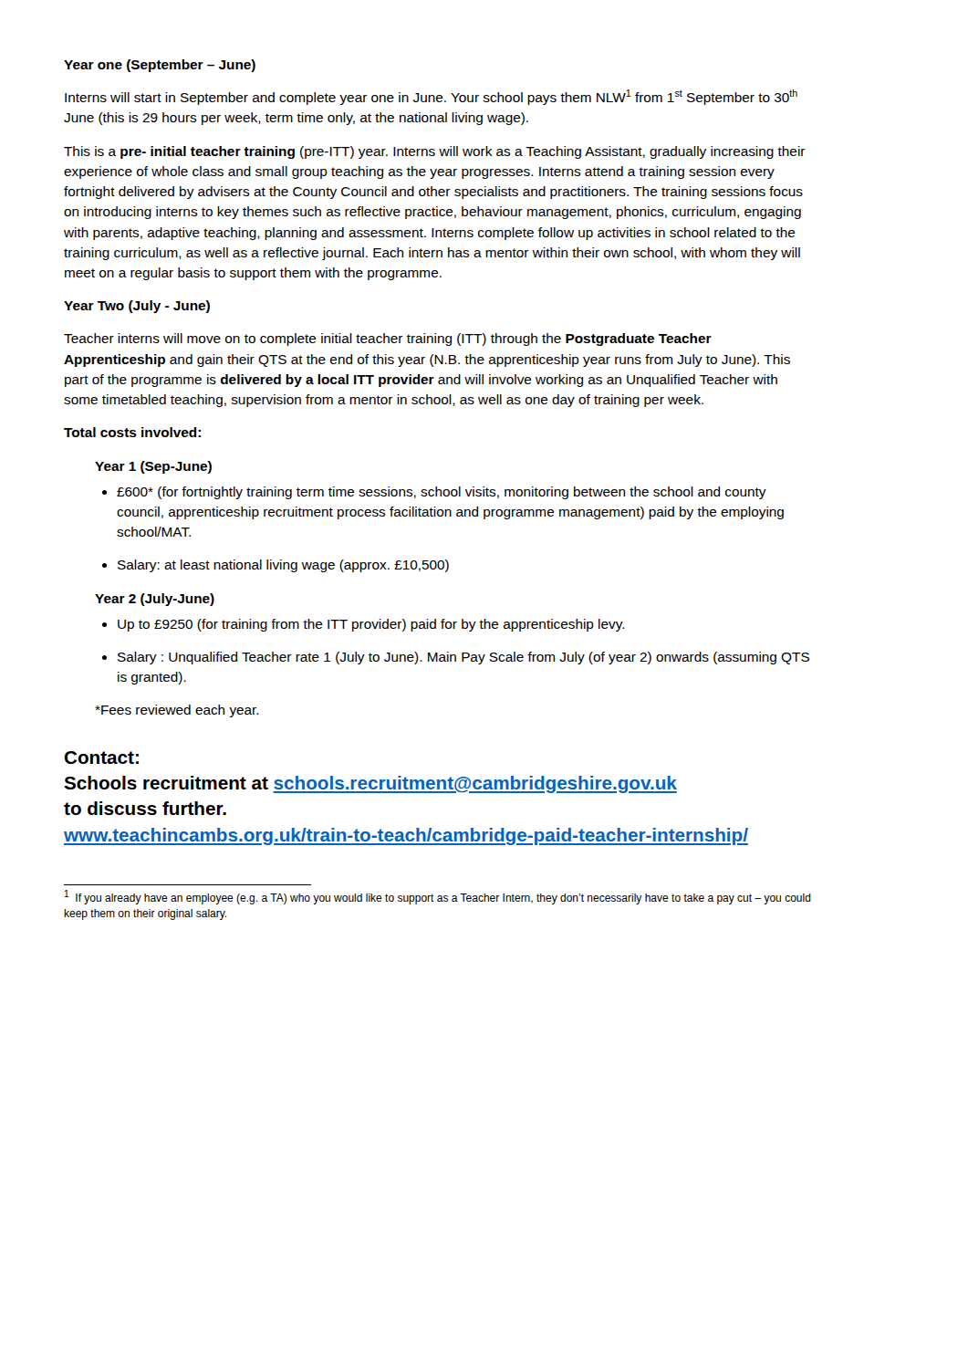Year one (September – June)
Interns will start in September and complete year one in June. Your school pays them NLW1 from 1st September to 30th June (this is 29 hours per week, term time only, at the national living wage).
This is a pre- initial teacher training (pre-ITT) year. Interns will work as a Teaching Assistant, gradually increasing their experience of whole class and small group teaching as the year progresses. Interns attend a training session every fortnight delivered by advisers at the County Council and other specialists and practitioners. The training sessions focus on introducing interns to key themes such as reflective practice, behaviour management, phonics, curriculum, engaging with parents, adaptive teaching, planning and assessment. Interns complete follow up activities in school related to the training curriculum, as well as a reflective journal. Each intern has a mentor within their own school, with whom they will meet on a regular basis to support them with the programme.
Year Two (July - June)
Teacher interns will move on to complete initial teacher training (ITT) through the Postgraduate Teacher Apprenticeship and gain their QTS at the end of this year (N.B. the apprenticeship year runs from July to June). This part of the programme is delivered by a local ITT provider and will involve working as an Unqualified Teacher with some timetabled teaching, supervision from a mentor in school, as well as one day of training per week.
Total costs involved:
Year 1 (Sep-June)
£600* (for fortnightly training term time sessions, school visits, monitoring between the school and county council, apprenticeship recruitment process facilitation and programme management) paid by the employing school/MAT.
Salary: at least national living wage (approx. £10,500)
Year 2 (July-June)
Up to £9250 (for training from the ITT provider) paid for by the apprenticeship levy.
Salary : Unqualified Teacher rate 1 (July to June). Main Pay Scale from July (of year 2) onwards (assuming QTS is granted).
*Fees reviewed each year.
Contact:
Schools recruitment at schools.recruitment@cambridgeshire.gov.uk
to discuss further.
www.teachincambs.org.uk/train-to-teach/cambridge-paid-teacher-internship/
1 If you already have an employee (e.g. a TA) who you would like to support as a Teacher Intern, they don’t necessarily have to take a pay cut – you could keep them on their original salary.